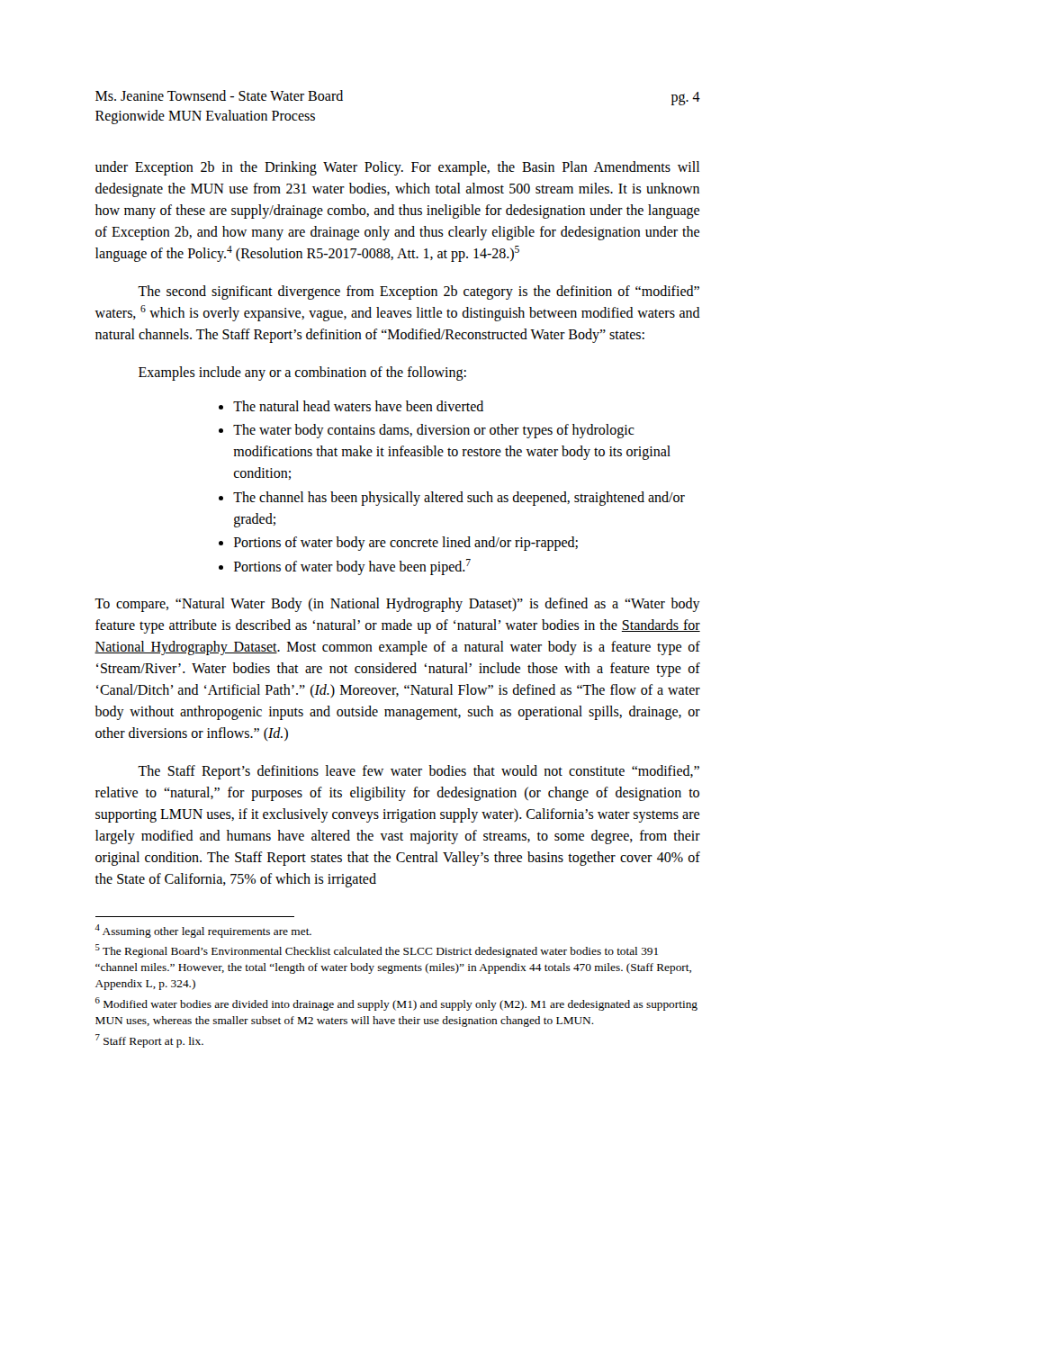Ms. Jeanine Townsend - State Water Board
Regionwide MUN Evaluation Process
pg. 4
under Exception 2b in the Drinking Water Policy. For example, the Basin Plan Amendments will dedesignate the MUN use from 231 water bodies, which total almost 500 stream miles. It is unknown how many of these are supply/drainage combo, and thus ineligible for dedesignation under the language of Exception 2b, and how many are drainage only and thus clearly eligible for dedesignation under the language of the Policy.4 (Resolution R5-2017-0088, Att. 1, at pp. 14-28.)5
The second significant divergence from Exception 2b category is the definition of “modified” waters, 6 which is overly expansive, vague, and leaves little to distinguish between modified waters and natural channels. The Staff Report’s definition of “Modified/Reconstructed Water Body” states:
Examples include any or a combination of the following:
The natural head waters have been diverted
The water body contains dams, diversion or other types of hydrologic modifications that make it infeasible to restore the water body to its original condition;
The channel has been physically altered such as deepened, straightened and/or graded;
Portions of water body are concrete lined and/or rip-rapped;
Portions of water body have been piped.7
To compare, “Natural Water Body (in National Hydrography Dataset)” is defined as a “Water body feature type attribute is described as ‘natural’ or made up of ‘natural’ water bodies in the Standards for National Hydrography Dataset. Most common example of a natural water body is a feature type of ‘Stream/River’. Water bodies that are not considered ‘natural’ include those with a feature type of ‘Canal/Ditch’ and ‘Artificial Path’.” (Id.) Moreover, “Natural Flow” is defined as “The flow of a water body without anthropogenic inputs and outside management, such as operational spills, drainage, or other diversions or inflows.” (Id.)
The Staff Report’s definitions leave few water bodies that would not constitute “modified,” relative to “natural,” for purposes of its eligibility for dedesignation (or change of designation to supporting LMUN uses, if it exclusively conveys irrigation supply water). California’s water systems are largely modified and humans have altered the vast majority of streams, to some degree, from their original condition. The Staff Report states that the Central Valley’s three basins together cover 40% of the State of California, 75% of which is irrigated
4 Assuming other legal requirements are met.
5 The Regional Board’s Environmental Checklist calculated the SLCC District dedesignated water bodies to total 391 “channel miles.” However, the total “length of water body segments (miles)” in Appendix 44 totals 470 miles. (Staff Report, Appendix L, p. 324.)
6 Modified water bodies are divided into drainage and supply (M1) and supply only (M2). M1 are dedesignated as supporting MUN uses, whereas the smaller subset of M2 waters will have their use designation changed to LMUN.
7 Staff Report at p. lix.